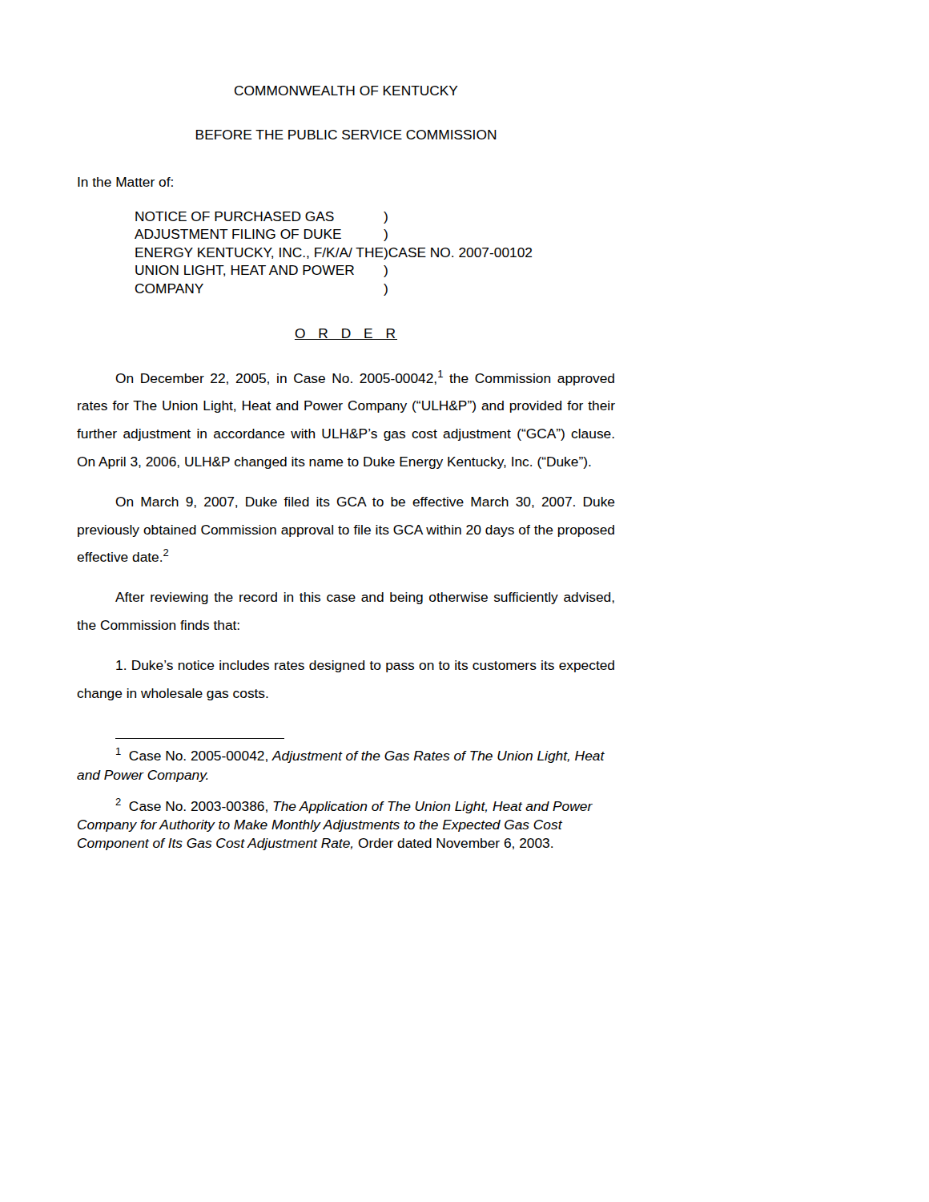COMMONWEALTH OF KENTUCKY
BEFORE THE PUBLIC SERVICE COMMISSION
In the Matter of:
| NOTICE OF PURCHASED GAS | ) | |
| ADJUSTMENT FILING OF DUKE | ) | |
| ENERGY KENTUCKY, INC., F/K/A/ THE | ) | CASE NO. 2007-00102 |
| UNION LIGHT, HEAT AND POWER | ) | |
| COMPANY | ) | |
O R D E R
On December 22, 2005, in Case No. 2005-00042,1 the Commission approved rates for The Union Light, Heat and Power Company (“ULH&P”) and provided for their further adjustment in accordance with ULH&P’s gas cost adjustment (“GCA”) clause. On April 3, 2006, ULH&P changed its name to Duke Energy Kentucky, Inc. (“Duke”).
On March 9, 2007, Duke filed its GCA to be effective March 30, 2007. Duke previously obtained Commission approval to file its GCA within 20 days of the proposed effective date.2
After reviewing the record in this case and being otherwise sufficiently advised, the Commission finds that:
1. Duke’s notice includes rates designed to pass on to its customers its expected change in wholesale gas costs.
1 Case No. 2005-00042, Adjustment of the Gas Rates of The Union Light, Heat and Power Company.
2 Case No. 2003-00386, The Application of The Union Light, Heat and Power Company for Authority to Make Monthly Adjustments to the Expected Gas Cost Component of Its Gas Cost Adjustment Rate, Order dated November 6, 2003.